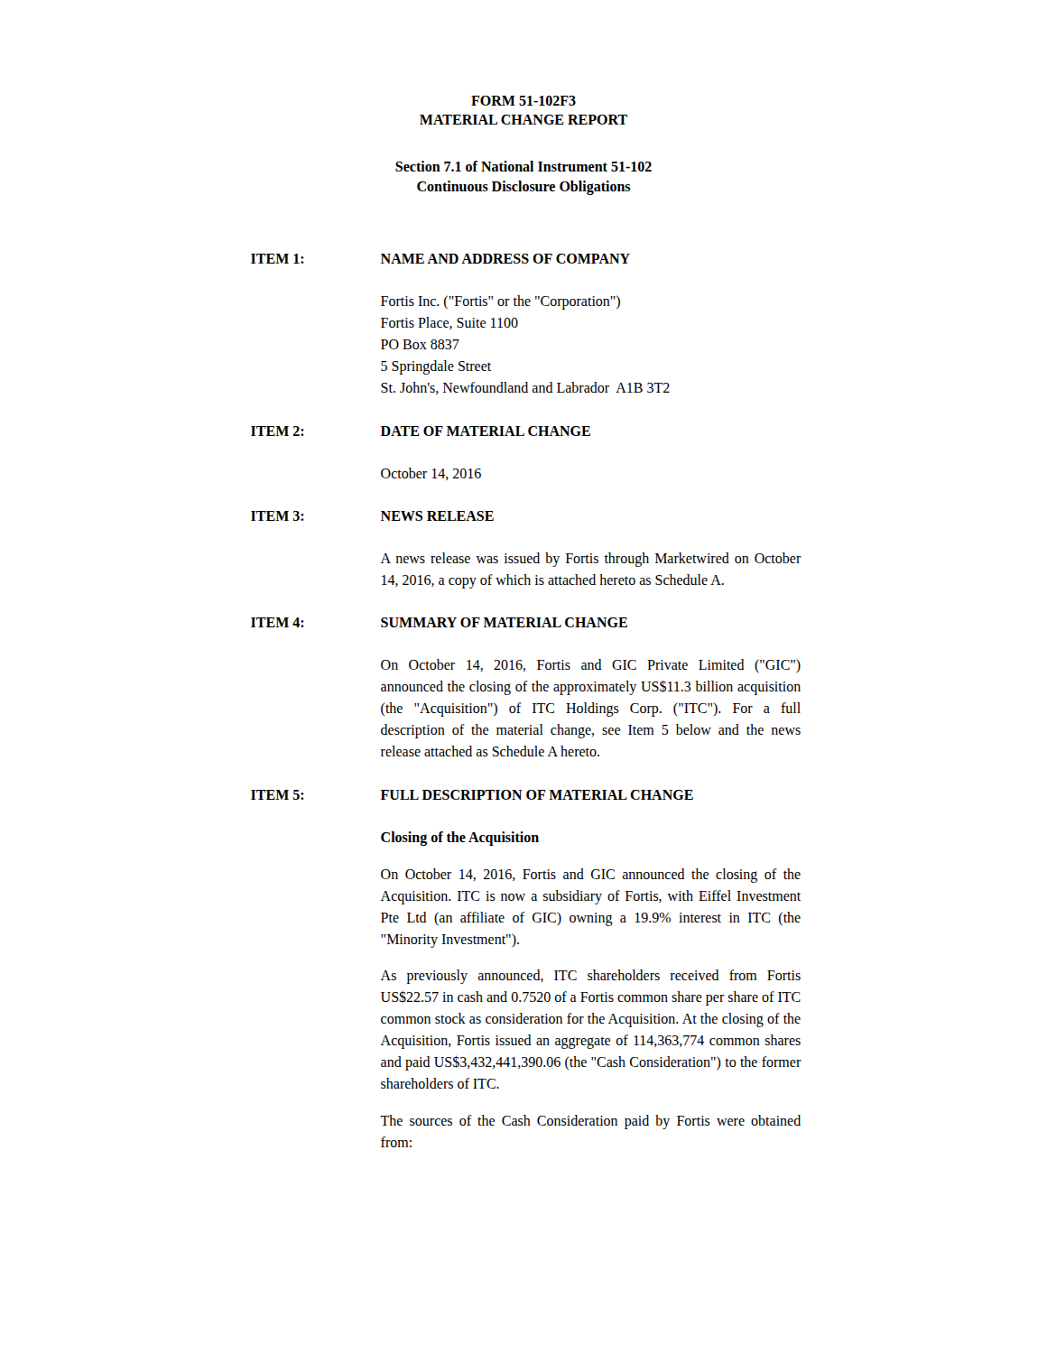FORM 51-102F3 MATERIAL CHANGE REPORT
Section 7.1 of National Instrument 51-102 Continuous Disclosure Obligations
ITEM 1:
NAME AND ADDRESS OF COMPANY
Fortis Inc. ("Fortis" or the "Corporation")
Fortis Place, Suite 1100
PO Box 8837
5 Springdale Street
St. John's, Newfoundland and Labrador A1B 3T2
ITEM 2:
DATE OF MATERIAL CHANGE
October 14, 2016
ITEM 3:
NEWS RELEASE
A news release was issued by Fortis through Marketwired on October 14, 2016, a copy of which is attached hereto as Schedule A.
ITEM 4:
SUMMARY OF MATERIAL CHANGE
On October 14, 2016, Fortis and GIC Private Limited ("GIC") announced the closing of the approximately US$11.3 billion acquisition (the "Acquisition") of ITC Holdings Corp. ("ITC"). For a full description of the material change, see Item 5 below and the news release attached as Schedule A hereto.
ITEM 5:
FULL DESCRIPTION OF MATERIAL CHANGE
Closing of the Acquisition
On October 14, 2016, Fortis and GIC announced the closing of the Acquisition. ITC is now a subsidiary of Fortis, with Eiffel Investment Pte Ltd (an affiliate of GIC) owning a 19.9% interest in ITC (the "Minority Investment").
As previously announced, ITC shareholders received from Fortis US$22.57 in cash and 0.7520 of a Fortis common share per share of ITC common stock as consideration for the Acquisition. At the closing of the Acquisition, Fortis issued an aggregate of 114,363,774 common shares and paid US$3,432,441,390.06 (the "Cash Consideration") to the former shareholders of ITC.
The sources of the Cash Consideration paid by Fortis were obtained from: